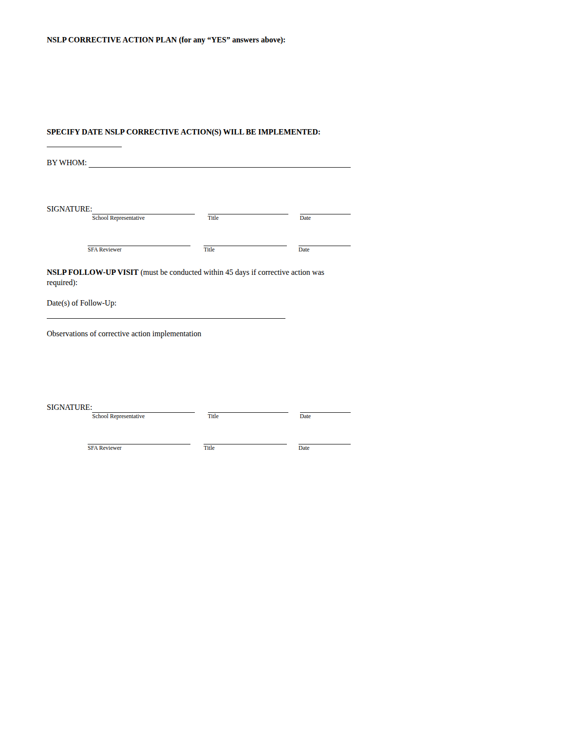NSLP CORRECTIVE ACTION PLAN (for any “YES” answers above):
SPECIFY DATE NSLP CORRECTIVE ACTION(S) WILL BE IMPLEMENTED:
BY WHOM:
| SIGNATURE: | | | | | |
| | School Representative | | Title | | Date |
| | SFA Reviewer | | Title | | Date |
NSLP FOLLOW-UP VISIT (must be conducted within 45 days if corrective action was required):
Date(s) of Follow-Up:
Observations of corrective action implementation
| SIGNATURE: | | | | | |
| | School Representative | | Title | | Date |
| | SFA Reviewer | | Title | | Date |